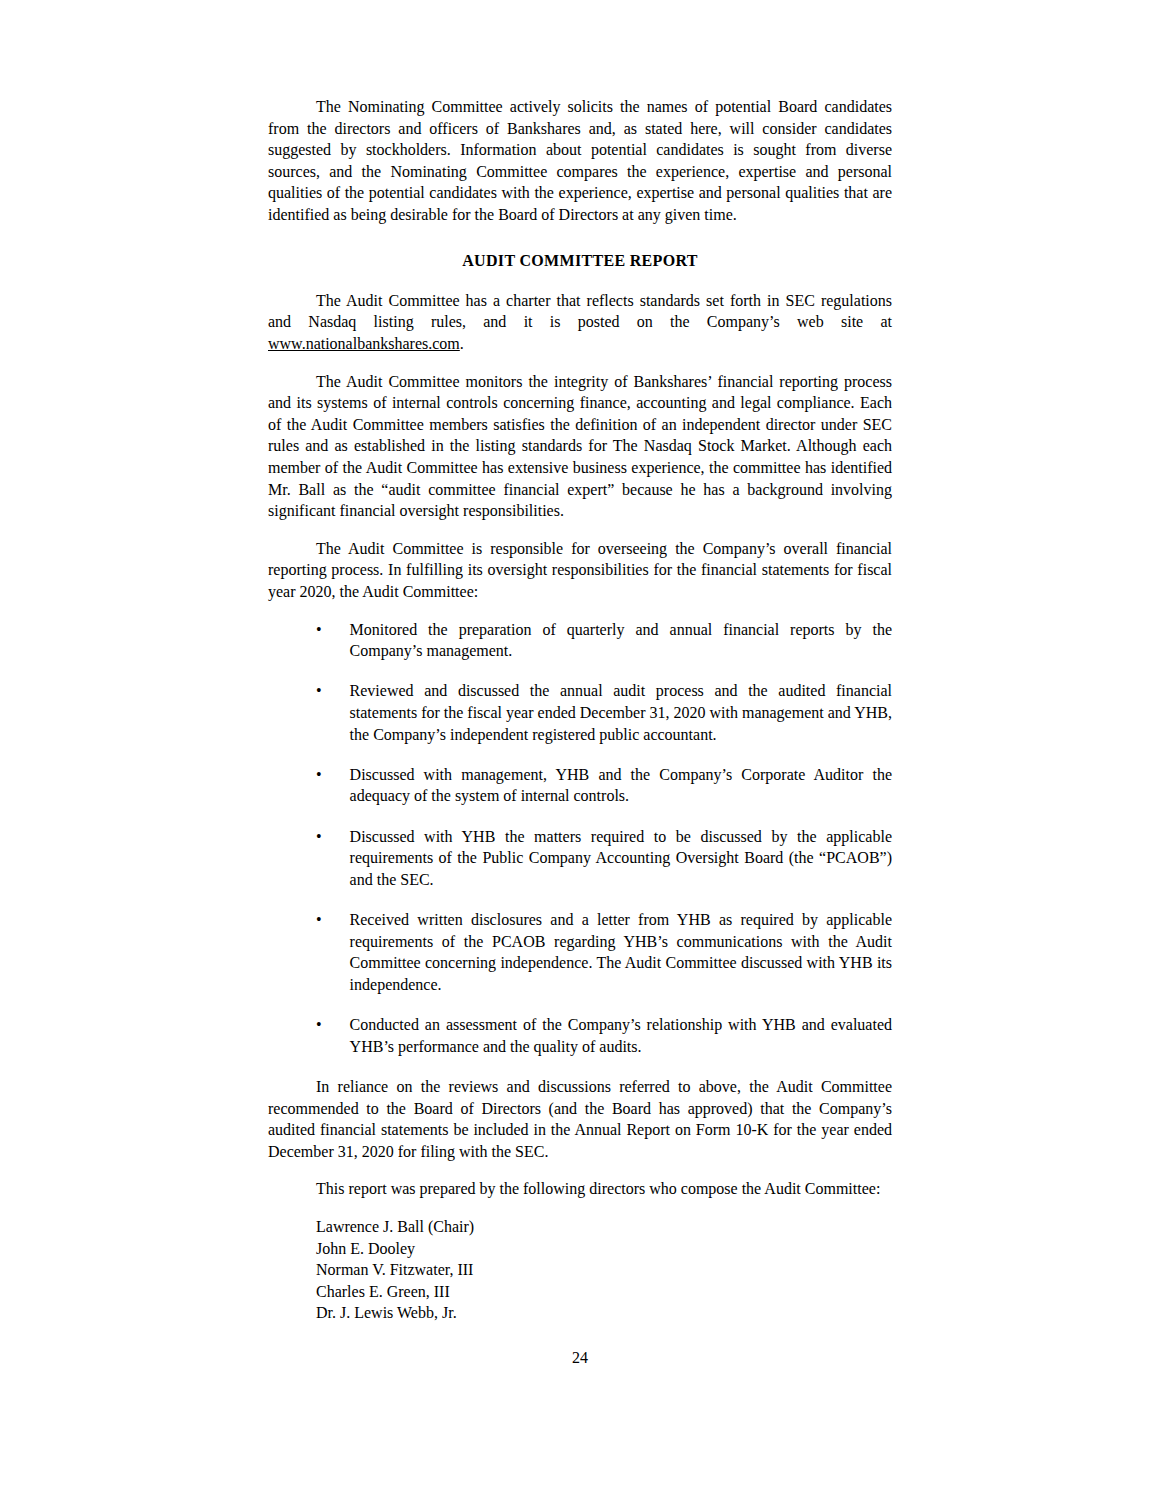The Nominating Committee actively solicits the names of potential Board candidates from the directors and officers of Bankshares and, as stated here, will consider candidates suggested by stockholders. Information about potential candidates is sought from diverse sources, and the Nominating Committee compares the experience, expertise and personal qualities of the potential candidates with the experience, expertise and personal qualities that are identified as being desirable for the Board of Directors at any given time.
AUDIT COMMITTEE REPORT
The Audit Committee has a charter that reflects standards set forth in SEC regulations and Nasdaq listing rules, and it is posted on the Company’s web site at www.nationalbankshares.com.
The Audit Committee monitors the integrity of Bankshares’ financial reporting process and its systems of internal controls concerning finance, accounting and legal compliance. Each of the Audit Committee members satisfies the definition of an independent director under SEC rules and as established in the listing standards for The Nasdaq Stock Market. Although each member of the Audit Committee has extensive business experience, the committee has identified Mr. Ball as the “audit committee financial expert” because he has a background involving significant financial oversight responsibilities.
The Audit Committee is responsible for overseeing the Company’s overall financial reporting process. In fulfilling its oversight responsibilities for the financial statements for fiscal year 2020, the Audit Committee:
Monitored the preparation of quarterly and annual financial reports by the Company’s management.
Reviewed and discussed the annual audit process and the audited financial statements for the fiscal year ended December 31, 2020 with management and YHB, the Company’s independent registered public accountant.
Discussed with management, YHB and the Company’s Corporate Auditor the adequacy of the system of internal controls.
Discussed with YHB the matters required to be discussed by the applicable requirements of the Public Company Accounting Oversight Board (the “PCAOB”) and the SEC.
Received written disclosures and a letter from YHB as required by applicable requirements of the PCAOB regarding YHB’s communications with the Audit Committee concerning independence. The Audit Committee discussed with YHB its independence.
Conducted an assessment of the Company’s relationship with YHB and evaluated YHB’s performance and the quality of audits.
In reliance on the reviews and discussions referred to above, the Audit Committee recommended to the Board of Directors (and the Board has approved) that the Company’s audited financial statements be included in the Annual Report on Form 10-K for the year ended December 31, 2020 for filing with the SEC.
This report was prepared by the following directors who compose the Audit Committee:
Lawrence J. Ball (Chair)
John E. Dooley
Norman V. Fitzwater, III
Charles E. Green, III
Dr. J. Lewis Webb, Jr.
24